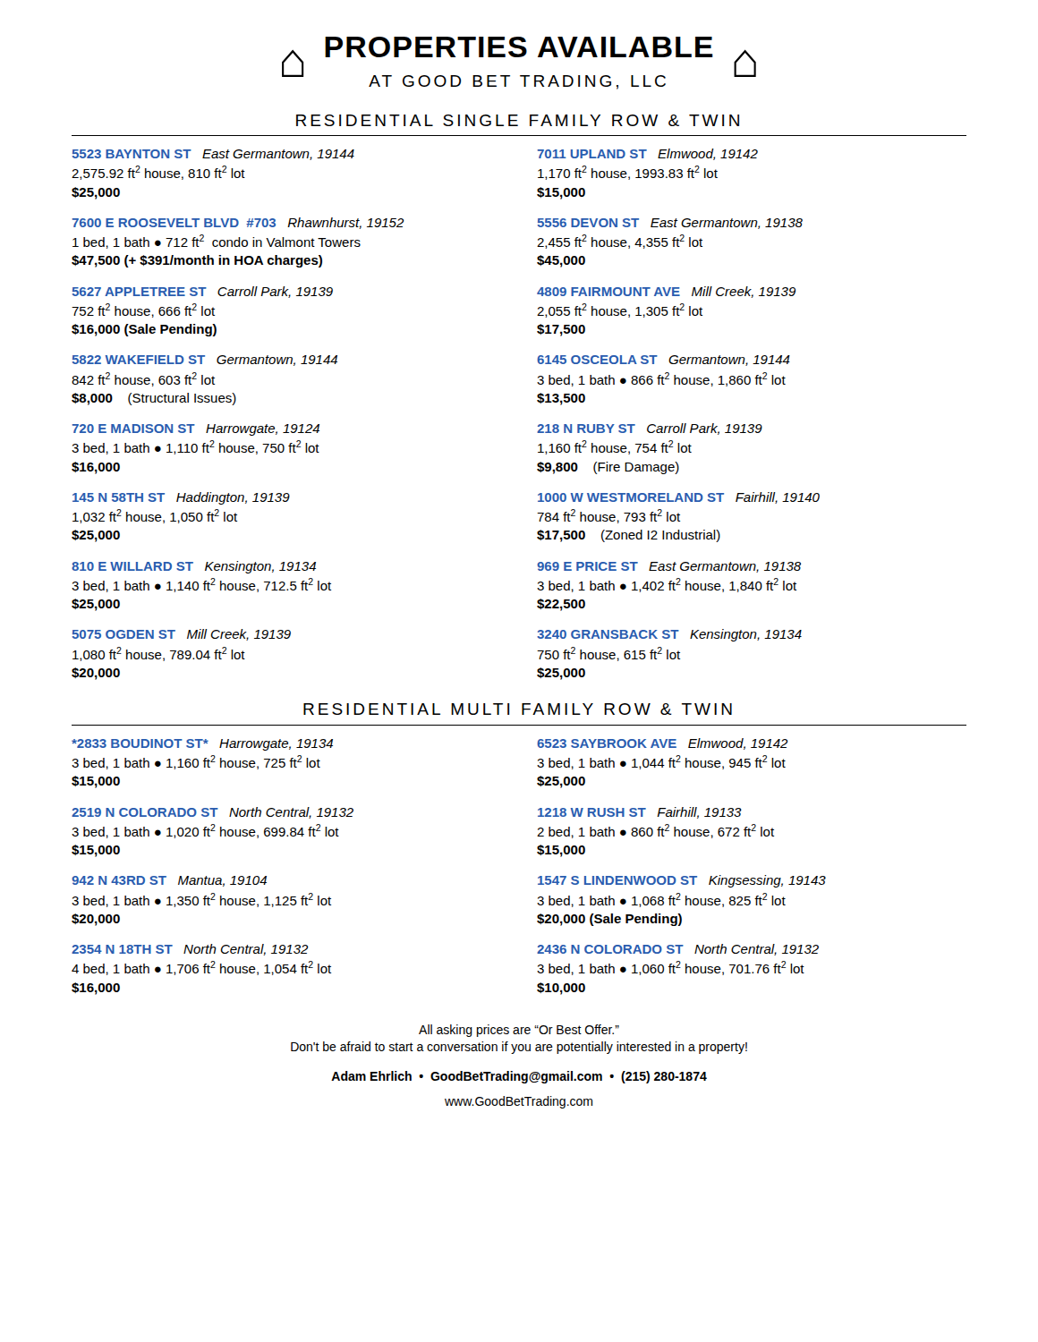⌂
PROPERTIES AVAILABLE
AT GOOD BET TRADING, LLC
⌂
RESIDENTIAL SINGLE FAMILY ROW & TWIN
5523 BAYNTON ST East Germantown, 19144
2,575.92 ft2 house, 810 ft2 lot
$25,000
7011 UPLAND ST Elmwood, 19142
1,170 ft2 house, 1993.83 ft2 lot
$15,000
7600 E ROOSEVELT BLVD #703 Rhawnhurst, 19152
1 bed, 1 bath ● 712 ft2 condo in Valmont Towers
$47,500 (+ $391/month in HOA charges)
5556 DEVON ST East Germantown, 19138
2,455 ft2 house, 4,355 ft2 lot
$45,000
5627 APPLETREE ST Carroll Park, 19139
752 ft2 house, 666 ft2 lot
$16,000 (Sale Pending)
4809 FAIRMOUNT AVE Mill Creek, 19139
2,055 ft2 house, 1,305 ft2 lot
$17,500
5822 WAKEFIELD ST Germantown, 19144
842 ft2 house, 603 ft2 lot
$8,000 (Structural Issues)
6145 OSCEOLA ST Germantown, 19144
3 bed, 1 bath ● 866 ft2 house, 1,860 ft2 lot
$13,500
720 E MADISON ST Harrowgate, 19124
3 bed, 1 bath ● 1,110 ft2 house, 750 ft2 lot
$16,000
218 N RUBY ST Carroll Park, 19139
1,160 ft2 house, 754 ft2 lot
$9,800 (Fire Damage)
145 N 58TH ST Haddington, 19139
1,032 ft2 house, 1,050 ft2 lot
$25,000
1000 W WESTMORELAND ST Fairhill, 19140
784 ft2 house, 793 ft2 lot
$17,500 (Zoned I2 Industrial)
810 E WILLARD ST Kensington, 19134
3 bed, 1 bath ● 1,140 ft2 house, 712.5 ft2 lot
$25,000
969 E PRICE ST East Germantown, 19138
3 bed, 1 bath ● 1,402 ft2 house, 1,840 ft2 lot
$22,500
5075 OGDEN ST Mill Creek, 19139
1,080 ft2 house, 789.04 ft2 lot
$20,000
3240 GRANSBACK ST Kensington, 19134
750 ft2 house, 615 ft2 lot
$25,000
RESIDENTIAL MULTI FAMILY ROW & TWIN
*2833 BOUDINOT ST* Harrowgate, 19134
3 bed, 1 bath ● 1,160 ft2 house, 725 ft2 lot
$15,000
6523 SAYBROOK AVE Elmwood, 19142
3 bed, 1 bath ● 1,044 ft2 house, 945 ft2 lot
$25,000
2519 N COLORADO ST North Central, 19132
3 bed, 1 bath ● 1,020 ft2 house, 699.84 ft2 lot
$15,000
1218 W RUSH ST Fairhill, 19133
2 bed, 1 bath ● 860 ft2 house, 672 ft2 lot
$15,000
942 N 43RD ST Mantua, 19104
3 bed, 1 bath ● 1,350 ft2 house, 1,125 ft2 lot
$20,000
1547 S LINDENWOOD ST Kingsessing, 19143
3 bed, 1 bath ● 1,068 ft2 house, 825 ft2 lot
$20,000 (Sale Pending)
2354 N 18TH ST North Central, 19132
4 bed, 1 bath ● 1,706 ft2 house, 1,054 ft2 lot
$16,000
2436 N COLORADO ST North Central, 19132
3 bed, 1 bath ● 1,060 ft2 house, 701.76 ft2 lot
$10,000
All asking prices are “Or Best Offer.”
Don't be afraid to start a conversation if you are potentially interested in a property!
Adam Ehrlich • GoodBetTrading@gmail.com • (215) 280-1874
www.GoodBetTrading.com